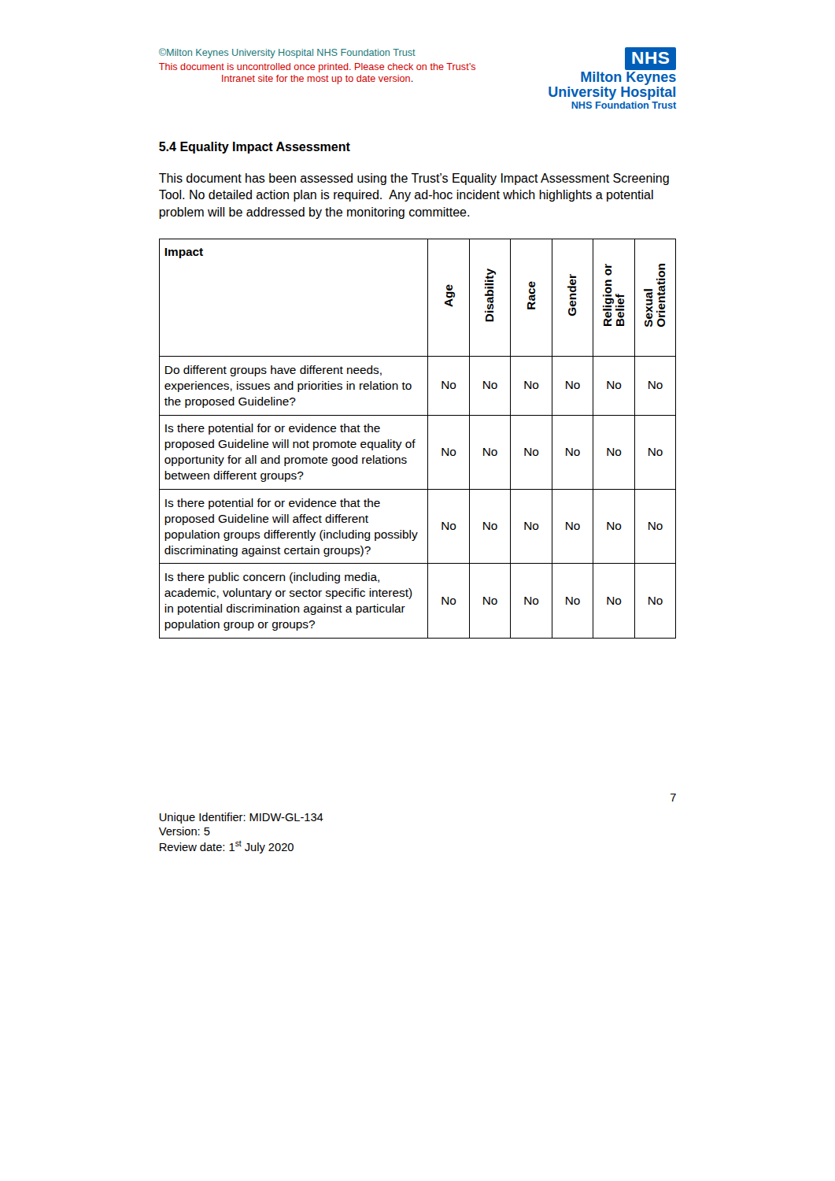©Milton Keynes University Hospital NHS Foundation Trust
This document is uncontrolled once printed. Please check on the Trust’s
Intranet site for the most up to date version.
NHS Milton Keynes University Hospital NHS Foundation Trust
5.4 Equality Impact Assessment
This document has been assessed using the Trust’s Equality Impact Assessment Screening Tool. No detailed action plan is required. Any ad-hoc incident which highlights a potential problem will be addressed by the monitoring committee.
| Impact | Age | Disability | Race | Gender | Religion or Belief | Sexual Orientation |
| --- | --- | --- | --- | --- | --- | --- |
| Do different groups have different needs, experiences, issues and priorities in relation to the proposed Guideline? | No | No | No | No | No | No |
| Is there potential for or evidence that the proposed Guideline will not promote equality of opportunity for all and promote good relations between different groups? | No | No | No | No | No | No |
| Is there potential for or evidence that the proposed Guideline will affect different population groups differently (including possibly discriminating against certain groups)? | No | No | No | No | No | No |
| Is there public concern (including media, academic, voluntary or sector specific interest) in potential discrimination against a particular population group or groups? | No | No | No | No | No | No |
7
Unique Identifier: MIDW-GL-134
Version: 5
Review date: 1st July 2020